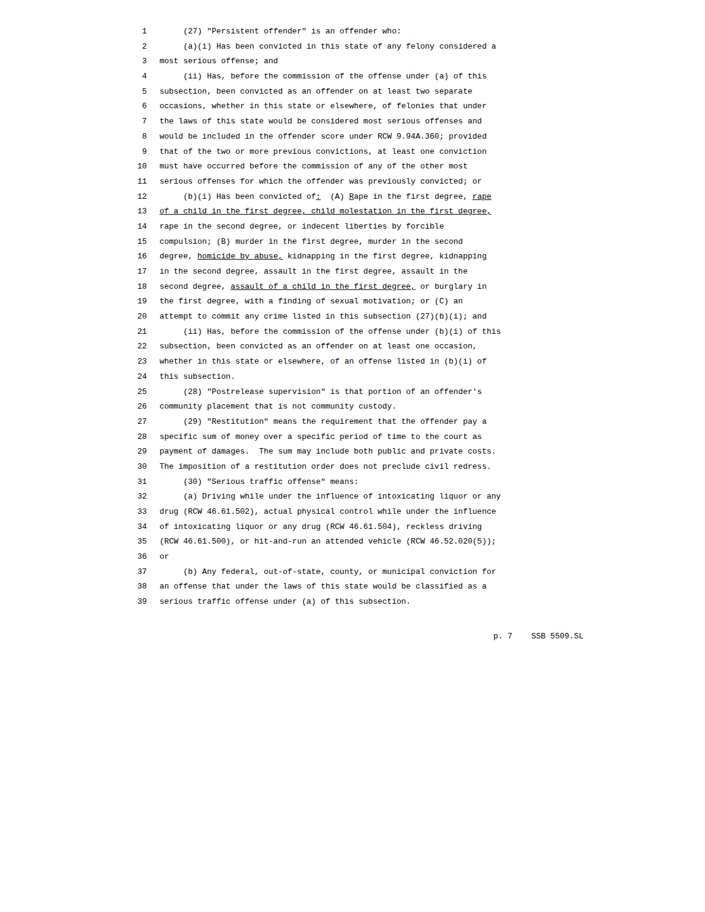1 (27) "Persistent offender" is an offender who:
2 (a)(i) Has been convicted in this state of any felony considered a
3 most serious offense; and
4 (ii) Has, before the commission of the offense under (a) of this
5 subsection, been convicted as an offender on at least two separate
6 occasions, whether in this state or elsewhere, of felonies that under
7 the laws of this state would be considered most serious offenses and
8 would be included in the offender score under RCW 9.94A.360; provided
9 that of the two or more previous convictions, at least one conviction
10 must have occurred before the commission of any of the other most
11 serious offenses for which the offender was previously convicted; or
12 (b)(i) Has been convicted of: (A) Rape in the first degree, rape
13 of a child in the first degree, child molestation in the first degree,
14 rape in the second degree, or indecent liberties by forcible
15 compulsion; (B) murder in the first degree, murder in the second
16 degree, homicide by abuse, kidnapping in the first degree, kidnapping
17 in the second degree, assault in the first degree, assault in the
18 second degree, assault of a child in the first degree, or burglary in
19 the first degree, with a finding of sexual motivation; or (C) an
20 attempt to commit any crime listed in this subsection (27)(b)(i); and
21 (ii) Has, before the commission of the offense under (b)(i) of this
22 subsection, been convicted as an offender on at least one occasion,
23 whether in this state or elsewhere, of an offense listed in (b)(i) of
24 this subsection.
25 (28) "Postrelease supervision" is that portion of an offender's
26 community placement that is not community custody.
27 (29) "Restitution" means the requirement that the offender pay a
28 specific sum of money over a specific period of time to the court as
29 payment of damages. The sum may include both public and private costs.
30 The imposition of a restitution order does not preclude civil redress.
31 (30) "Serious traffic offense" means:
32 (a) Driving while under the influence of intoxicating liquor or any
33 drug (RCW 46.61.502), actual physical control while under the influence
34 of intoxicating liquor or any drug (RCW 46.61.504), reckless driving
35(RCW 46.61.500), or hit-and-run an attended vehicle (RCW 46.52.020(5));
36 or
37 (b) Any federal, out-of-state, county, or municipal conviction for
38 an offense that under the laws of this state would be classified as a
39 serious traffic offense under (a) of this subsection.
p. 7 SSB 5509.SL